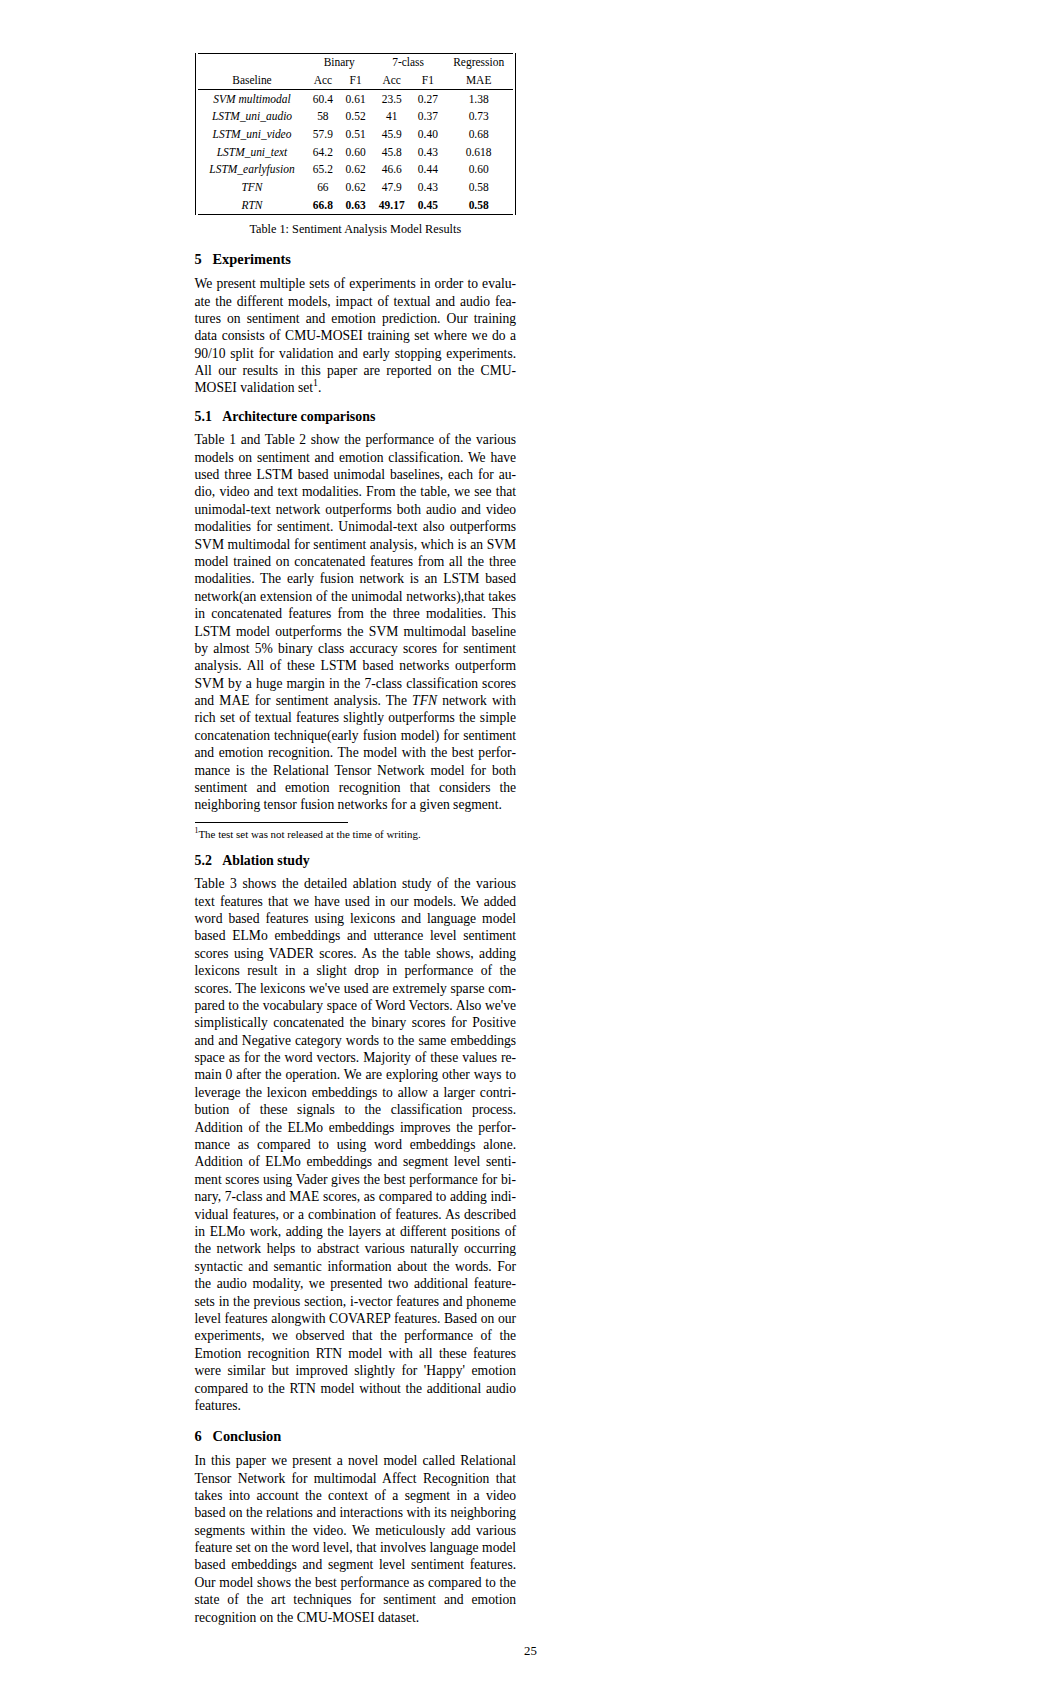| | Binary | 7-class | Regression |
| Baseline | Acc | F1 | Acc | F1 | MAE |
| SVM multimodal | 60.4 | 0.61 | 23.5 | 0.27 | 1.38 |
| LSTM_uni_audio | 58 | 0.52 | 41 | 0.37 | 0.73 |
| LSTM_uni_video | 57.9 | 0.51 | 45.9 | 0.40 | 0.68 |
| LSTM_uni_text | 64.2 | 0.60 | 45.8 | 0.43 | 0.618 |
| LSTM_earlyfusion | 65.2 | 0.62 | 46.6 | 0.44 | 0.60 |
| TFN | 66 | 0.62 | 47.9 | 0.43 | 0.58 |
| RTN | 66.8 | 0.63 | 49.17 | 0.45 | 0.58 |
Table 1: Sentiment Analysis Model Results
5 Experiments
We present multiple sets of experiments in order to evaluate the different models, impact of textual and audio features on sentiment and emotion prediction. Our training data consists of CMU-MOSEI training set where we do a 90/10 split for validation and early stopping experiments. All our results in this paper are reported on the CMU-MOSEI validation set1.
5.1 Architecture comparisons
Table 1 and Table 2 show the performance of the various models on sentiment and emotion classification. We have used three LSTM based unimodal baselines, each for audio, video and text modalities. From the table, we see that unimodal-text network outperforms both audio and video modalities for sentiment. Unimodal-text also outperforms SVM multimodal for sentiment analysis, which is an SVM model trained on concatenated features from all the three modalities. The early fusion network is an LSTM based network(an extension of the unimodal networks),that takes in concatenated features from the three modalities. This LSTM model outperforms the SVM multimodal baseline by almost 5% binary class accuracy scores for sentiment analysis. All of these LSTM based networks outperform SVM by a huge margin in the 7-class classification scores and MAE for sentiment analysis. The TFN network with rich set of textual features slightly outperforms the simple concatenation technique(early fusion model) for sentiment and emotion recognition. The model with the best performance is the Relational Tensor Network model for both sentiment and emotion recognition that considers the neighboring tensor fusion networks for a given segment.
1The test set was not released at the time of writing.
5.2 Ablation study
Table 3 shows the detailed ablation study of the various text features that we have used in our models. We added word based features using lexicons and language model based ELMo embeddings and utterance level sentiment scores using VADER scores. As the table shows, adding lexicons result in a slight drop in performance of the scores. The lexicons we've used are extremely sparse compared to the vocabulary space of Word Vectors. Also we've simplistically concatenated the binary scores for Positive and and Negative category words to the same embeddings space as for the word vectors. Majority of these values remain 0 after the operation. We are exploring other ways to leverage the lexicon embeddings to allow a larger contribution of these signals to the classification process. Addition of the ELMo embeddings improves the performance as compared to using word embeddings alone. Addition of ELMo embeddings and segment level sentiment scores using Vader gives the best performance for binary, 7-class and MAE scores, as compared to adding individual features, or a combination of features. As described in ELMo work, adding the layers at different positions of the network helps to abstract various naturally occurring syntactic and semantic information about the words. For the audio modality, we presented two additional feature-sets in the previous section, i-vector features and phoneme level features alongwith COVAREP features. Based on our experiments, we observed that the performance of the Emotion recognition RTN model with all these features were similar but improved slightly for 'Happy' emotion compared to the RTN model without the additional audio features.
6 Conclusion
In this paper we present a novel model called Relational Tensor Network for multimodal Affect Recognition that takes into account the context of a segment in a video based on the relations and interactions with its neighboring segments within the video. We meticulously add various feature set on the word level, that involves language model based embeddings and segment level sentiment features. Our model shows the best performance as compared to the state of the art techniques for sentiment and emotion recognition on the CMU-MOSEI dataset.
25